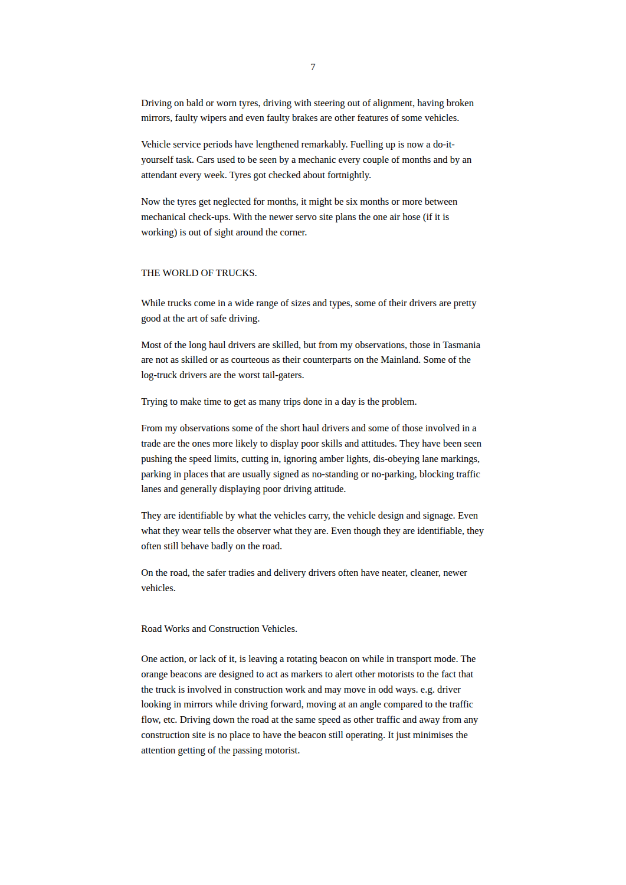7
Driving on bald or worn tyres, driving with steering out of alignment, having broken mirrors, faulty wipers and even faulty brakes are other features of some vehicles.
Vehicle service periods have lengthened remarkably. Fuelling up is now a do-it-yourself task. Cars used to be seen by a mechanic every couple of months and by an attendant every week. Tyres got checked about fortnightly.
Now the tyres get neglected for months, it might be six months or more between mechanical check-ups. With the newer servo site plans the one air hose (if it is working) is out of sight around the corner.
THE WORLD OF TRUCKS.
While trucks come in a wide range of sizes and types, some of their drivers are pretty good at the art of safe driving.
Most of the long haul drivers are skilled, but from my observations, those in Tasmania are not as skilled or as courteous as their counterparts on the Mainland. Some of the log-truck drivers are the worst tail-gaters.
Trying to make time to get as many trips done in a day is the problem.
From my observations some of the short haul drivers and some of those involved in a trade are the ones more likely to display poor skills and attitudes. They have been seen pushing the speed limits, cutting in, ignoring amber lights, dis-obeying lane markings, parking in places that are usually signed as no-standing or no-parking, blocking traffic lanes and generally displaying poor driving attitude.
They are identifiable by what the vehicles carry, the vehicle design and signage. Even what they wear tells the observer what they are. Even though they are identifiable, they often still behave badly on the road.
On the road, the safer tradies and delivery drivers often have neater, cleaner, newer vehicles.
Road Works and Construction Vehicles.
One action, or lack of it, is leaving a rotating beacon on while in transport mode. The orange beacons are designed to act as markers to alert other motorists to the fact that the truck is involved in construction work and may move in odd ways. e.g. driver looking in mirrors while driving forward, moving at an angle compared to the traffic flow, etc. Driving down the road at the same speed as other traffic and away from any construction site is no place to have the beacon still operating. It just minimises the attention getting of the passing motorist.